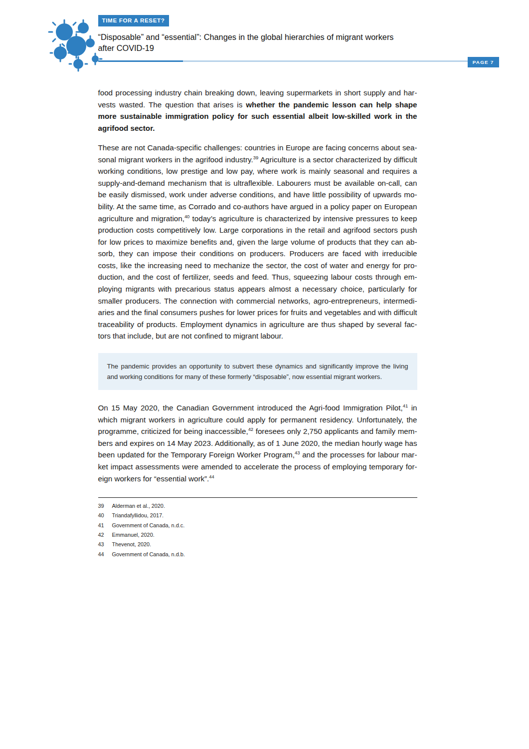Time for a reset?
“Disposable” and “essential”: Changes in the global hierarchies of migrant workersafter COVID-19
PAGE 7
food processing industry chain breaking down, leaving supermarkets in short supply and harvests wasted. The question that arises is whether the pandemic lesson can help shape more sustainable immigration policy for such essential albeit low-skilled work in the agrifood sector.
These are not Canada-specific challenges: countries in Europe are facing concerns about seasonal migrant workers in the agrifood industry.39 Agriculture is a sector characterized by difficult working conditions, low prestige and low pay, where work is mainly seasonal and requires a supply-and-demand mechanism that is ultraflexible. Labourers must be available on-call, can be easily dismissed, work under adverse conditions, and have little possibility of upwards mobility. At the same time, as Corrado and co-authors have argued in a policy paper on European agriculture and migration,40 today’s agriculture is characterized by intensive pressures to keep production costs competitively low. Large corporations in the retail and agrifood sectors push for low prices to maximize benefits and, given the large volume of products that they can absorb, they can impose their conditions on producers. Producers are faced with irreducible costs, like the increasing need to mechanize the sector, the cost of water and energy for production, and the cost of fertilizer, seeds and feed. Thus, squeezing labour costs through employing migrants with precarious status appears almost a necessary choice, particularly for smaller producers. The connection with commercial networks, agro-entrepreneurs, intermediaries and the final consumers pushes for lower prices for fruits and vegetables and with difficult traceability of products. Employment dynamics in agriculture are thus shaped by several factors that include, but are not confined to migrant labour.
The pandemic provides an opportunity to subvert these dynamics and significantly improve the living and working conditions for many of these formerly “disposable”, now essential migrant workers.
On 15 May 2020, the Canadian Government introduced the Agri-food Immigration Pilot,41 in which migrant workers in agriculture could apply for permanent residency. Unfortunately, the programme, criticized for being inaccessible,42 foresees only 2,750 applicants and family members and expires on 14 May 2023. Additionally, as of 1 June 2020, the median hourly wage has been updated for the Temporary Foreign Worker Program,43 and the processes for labour market impact assessments were amended to accelerate the process of employing temporary foreign workers for “essential work”.44
39 Alderman et al., 2020.
40 Triandafyllidou, 2017.
41 Government of Canada, n.d.c.
42 Emmanuel, 2020.
43 Thevenot, 2020.
44 Government of Canada, n.d.b.